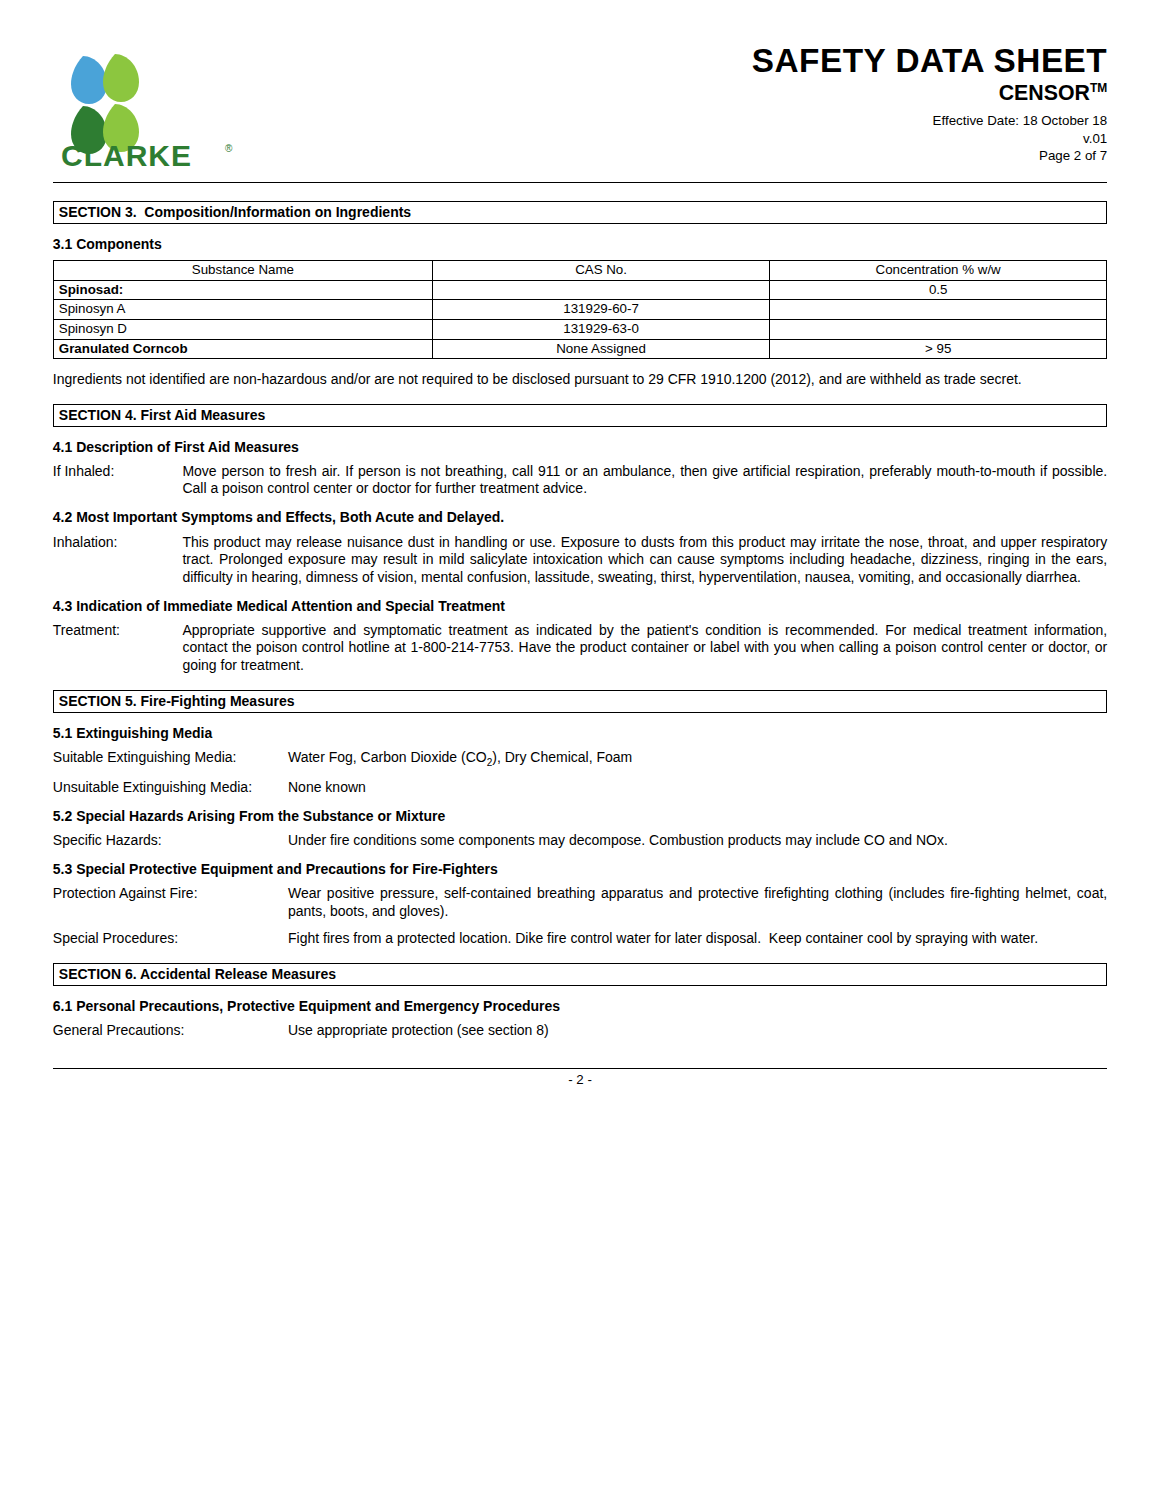CLARKE ®
SAFETY DATA SHEET
CENSORTM
Effective Date: 18 October 18
v.01
Page 2 of 7
SECTION 3. Composition/Information on Ingredients
3.1 Components
| Substance Name | CAS No. | Concentration % w/w |
| --- | --- | --- |
| Spinosad: | | 0.5 |
| Spinosyn A | 131929-60-7 | |
| Spinosyn D | 131929-63-0 | |
| Granulated Corncob | None Assigned | > 95 |
Ingredients not identified are non-hazardous and/or are not required to be disclosed pursuant to 29 CFR 1910.1200 (2012), and are withheld as trade secret.
SECTION 4. First Aid Measures
4.1 Description of First Aid Measures
If Inhaled:
Move person to fresh air. If person is not breathing, call 911 or an ambulance, then give artificial respiration, preferably mouth-to-mouth if possible. Call a poison control center or doctor for further treatment advice.
4.2 Most Important Symptoms and Effects, Both Acute and Delayed.
Inhalation:
This product may release nuisance dust in handling or use. Exposure to dusts from this product may irritate the nose, throat, and upper respiratory tract. Prolonged exposure may result in mild salicylate intoxication which can cause symptoms including headache, dizziness, ringing in the ears, difficulty in hearing, dimness of vision, mental confusion, lassitude, sweating, thirst, hyperventilation, nausea, vomiting, and occasionally diarrhea.
4.3 Indication of Immediate Medical Attention and Special Treatment
Treatment:
Appropriate supportive and symptomatic treatment as indicated by the patient's condition is recommended. For medical treatment information, contact the poison control hotline at 1-800-214-7753. Have the product container or label with you when calling a poison control center or doctor, or going for treatment.
SECTION 5. Fire-Fighting Measures
5.1 Extinguishing Media
Suitable Extinguishing Media:
Water Fog, Carbon Dioxide (CO2), Dry Chemical, Foam
Unsuitable Extinguishing Media:
None known
5.2 Special Hazards Arising From the Substance or Mixture
Specific Hazards:
Under fire conditions some components may decompose. Combustion products may include CO and NOx.
5.3 Special Protective Equipment and Precautions for Fire-Fighters
Protection Against Fire:
Wear positive pressure, self-contained breathing apparatus and protective firefighting clothing (includes fire-fighting helmet, coat, pants, boots, and gloves).
Special Procedures:
Fight fires from a protected location. Dike fire control water for later disposal. Keep container cool by spraying with water.
SECTION 6. Accidental Release Measures
6.1 Personal Precautions, Protective Equipment and Emergency Procedures
General Precautions:
Use appropriate protection (see section 8)
- 2 -